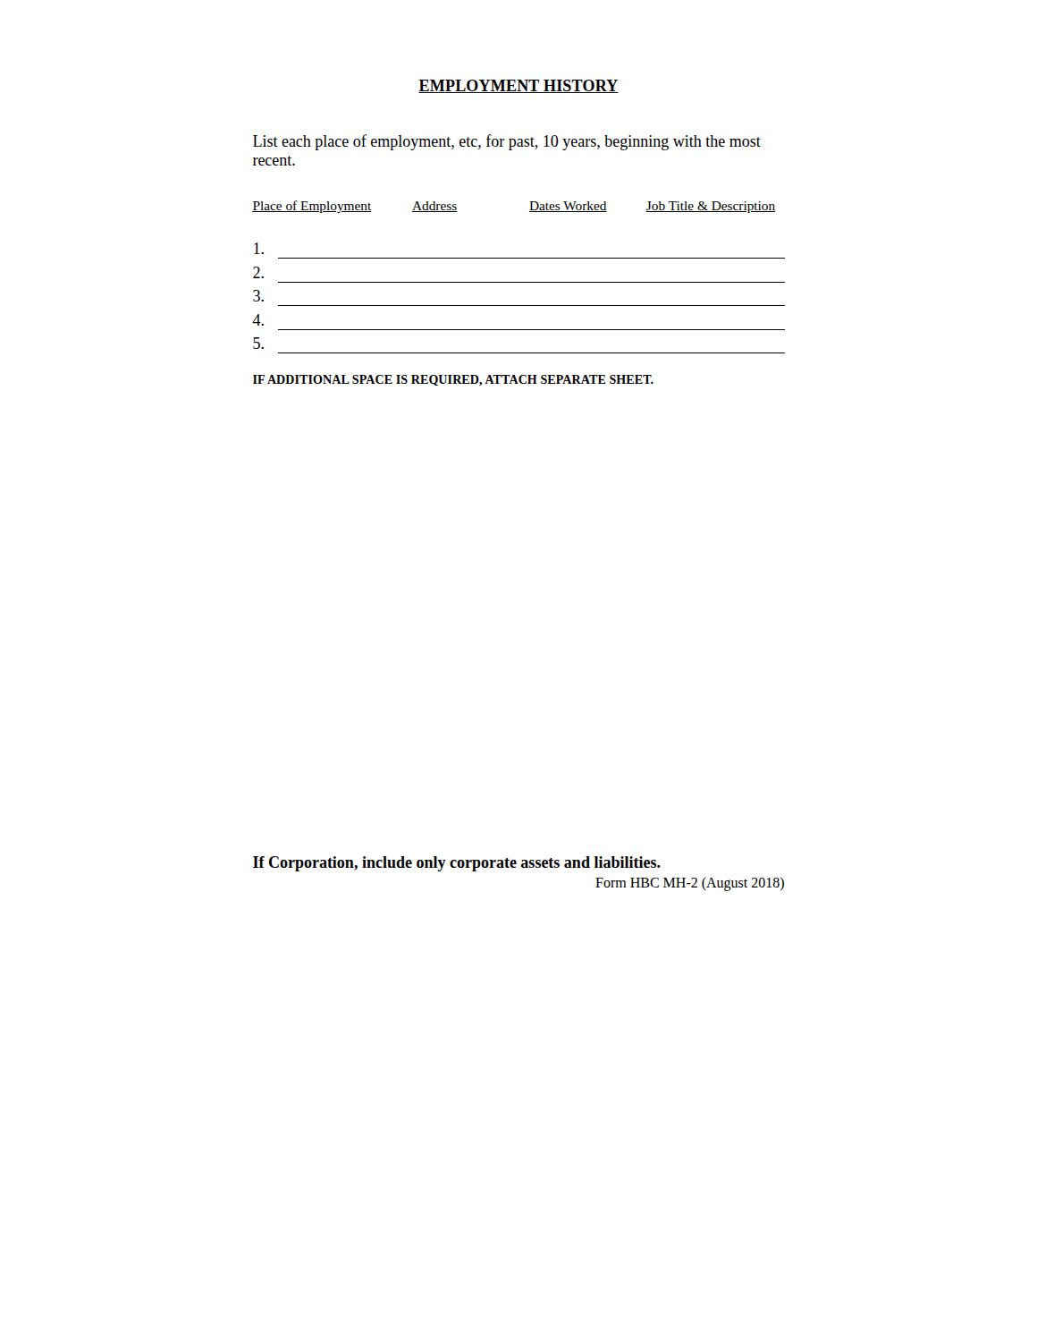EMPLOYMENT HISTORY
List each place of employment, etc, for past, 10 years, beginning with the most recent.
| Place of Employment | Address | Dates Worked | Job Title & Description |
1.
2.
3.
4.
5.
IF ADDITIONAL SPACE IS REQUIRED, ATTACH SEPARATE SHEET.
If Corporation, include only corporate assets and liabilities.
Form HBC MH-2 (August 2018)